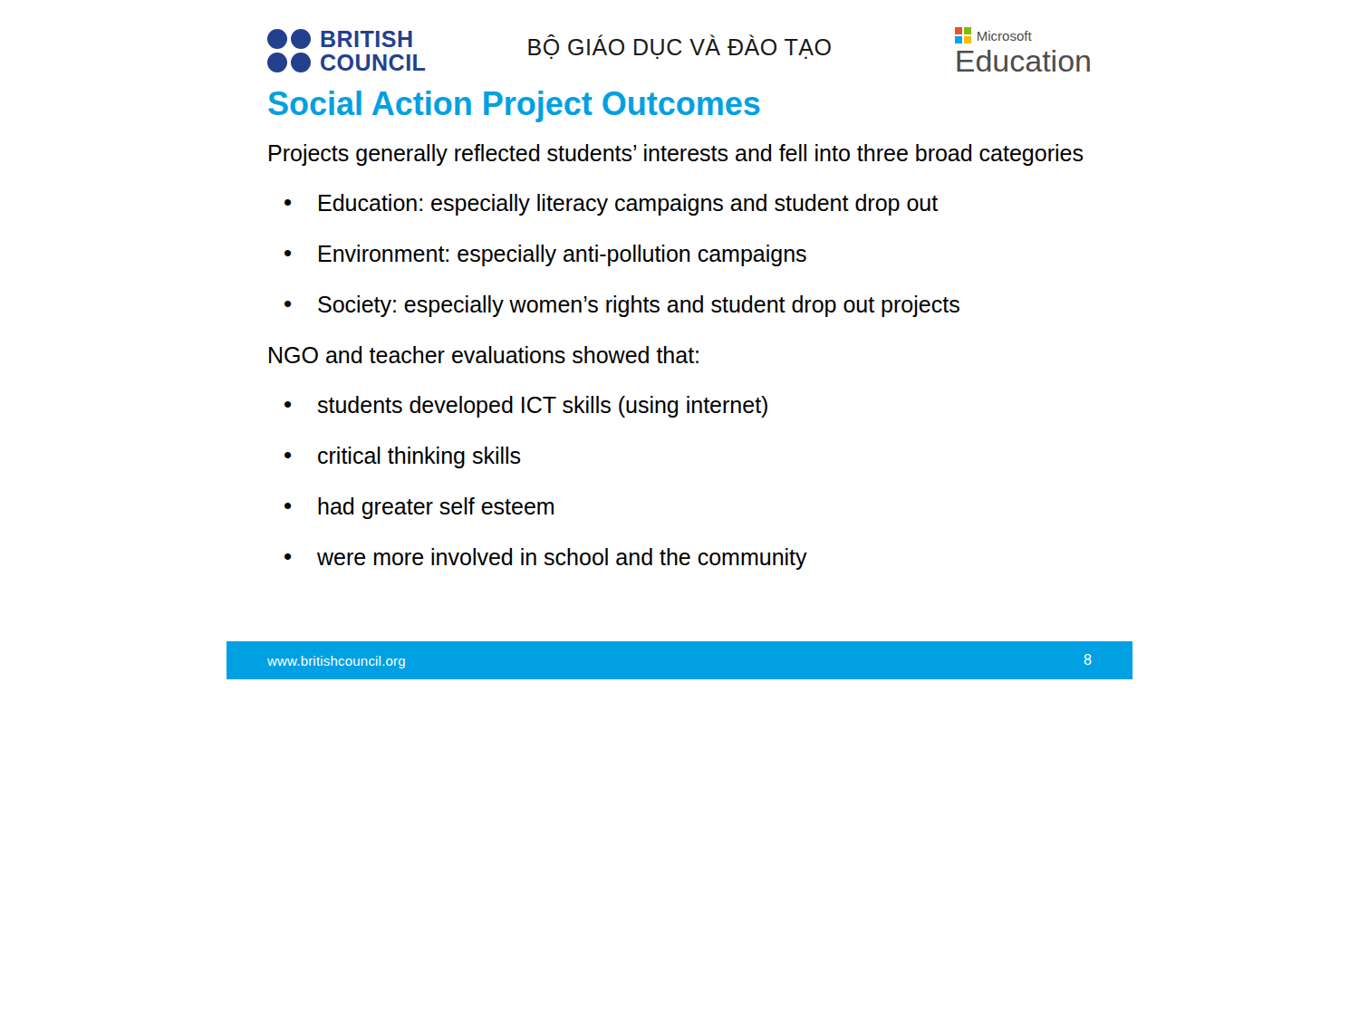BRITISH
COUNCIL
BỘ GIÁO DỤC VÀ ĐÀO TẠO
Microsoft
Education
Social Action Project Outcomes
Projects generally reflected students’ interests and fell into three broad categories
Education: especially literacy campaigns and student drop out
Environment: especially anti-pollution campaigns
Society: especially women’s rights and student drop out projects
NGO and teacher evaluations showed that:
students developed ICT skills (using internet)
critical thinking skills
had greater self esteem
were more involved in school and the community
www.britishcouncil.org 8